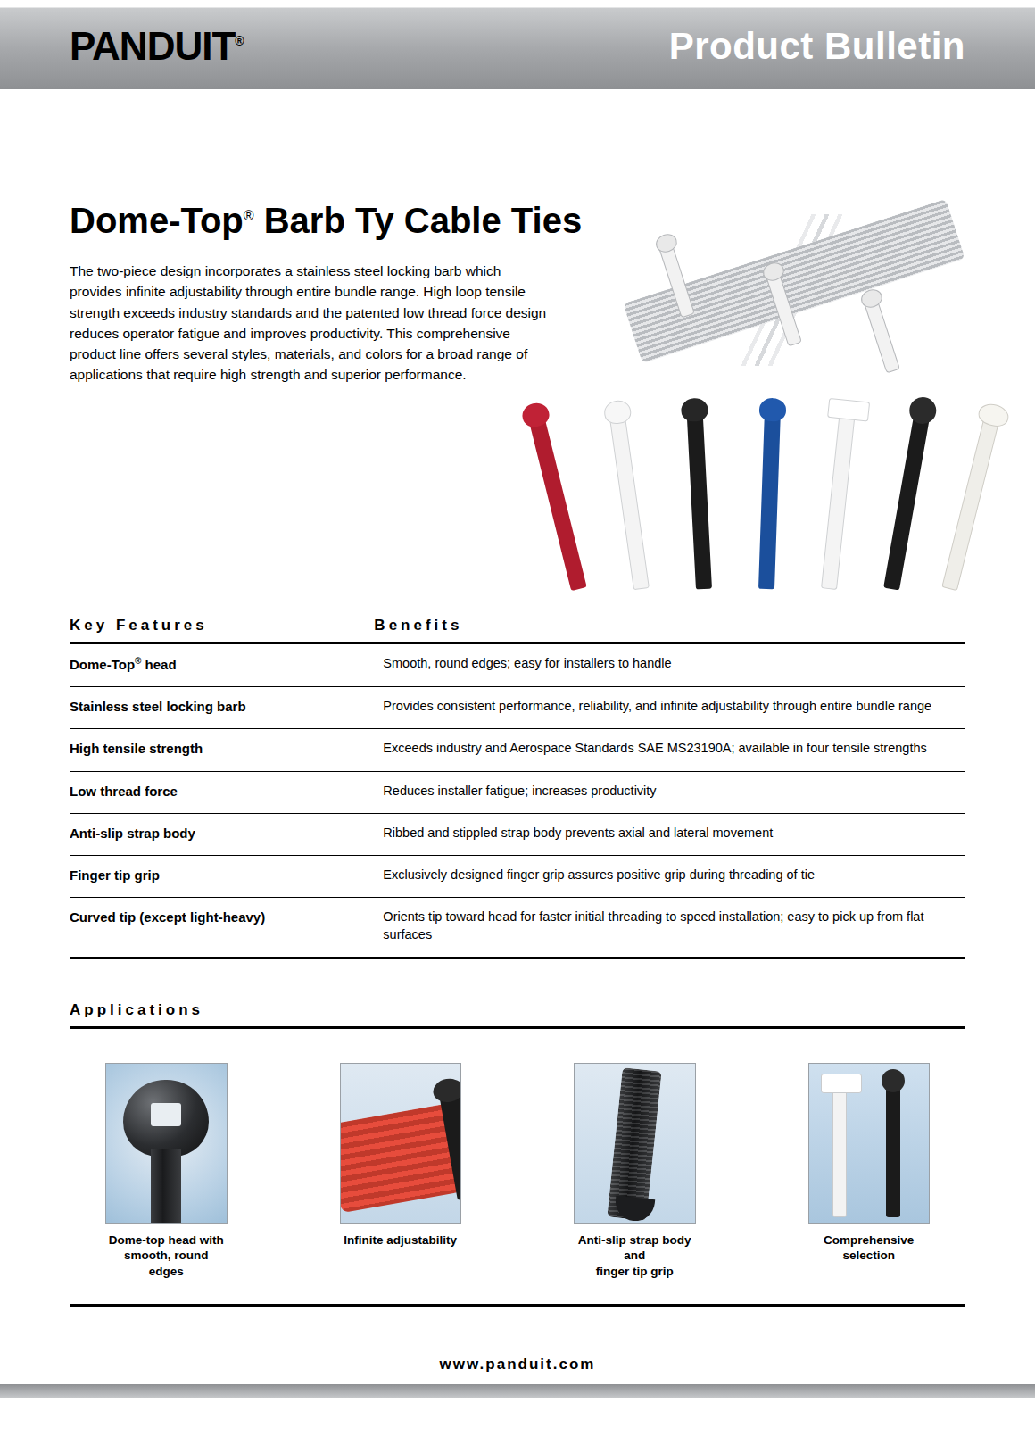PANDUIT®
Product Bulletin
Dome-Top® Barb Ty Cable Ties
The two-piece design incorporates a stainless steel locking barb which provides infinite adjustability through entire bundle range. High loop tensile strength exceeds industry standards and the patented low thread force design reduces operator fatigue and improves productivity. This comprehensive product line offers several styles, materials, and colors for a broad range of applications that require high strength and superior performance.
| Key Features | Benefits |
| --- | --- |
| Dome-Top ® head | Smooth, round edges; easy for installers to handle |
| Stainless steel locking barb | Provides consistent performance, reliability, and infinite adjustability through entire bundle range |
| High tensile strength | Exceeds industry and Aerospace Standards SAE MS23190A; available in four tensile strengths |
| Low thread force | Reduces installer fatigue; increases productivity |
| Anti-slip strap body | Ribbed and stippled strap body prevents axial and lateral movement |
| Finger tip grip | Exclusively designed finger grip assures positive grip during threading of tie |
| Curved tip (except light-heavy) | Orients tip toward head for faster initial threading to speed installation; easy to pick up from flat surfaces |
Applications
Dome-top head with
smooth, round edges
Infinite adjustability
Anti-slip strap body and
finger tip grip
Comprehensive
selection
www.panduit.com